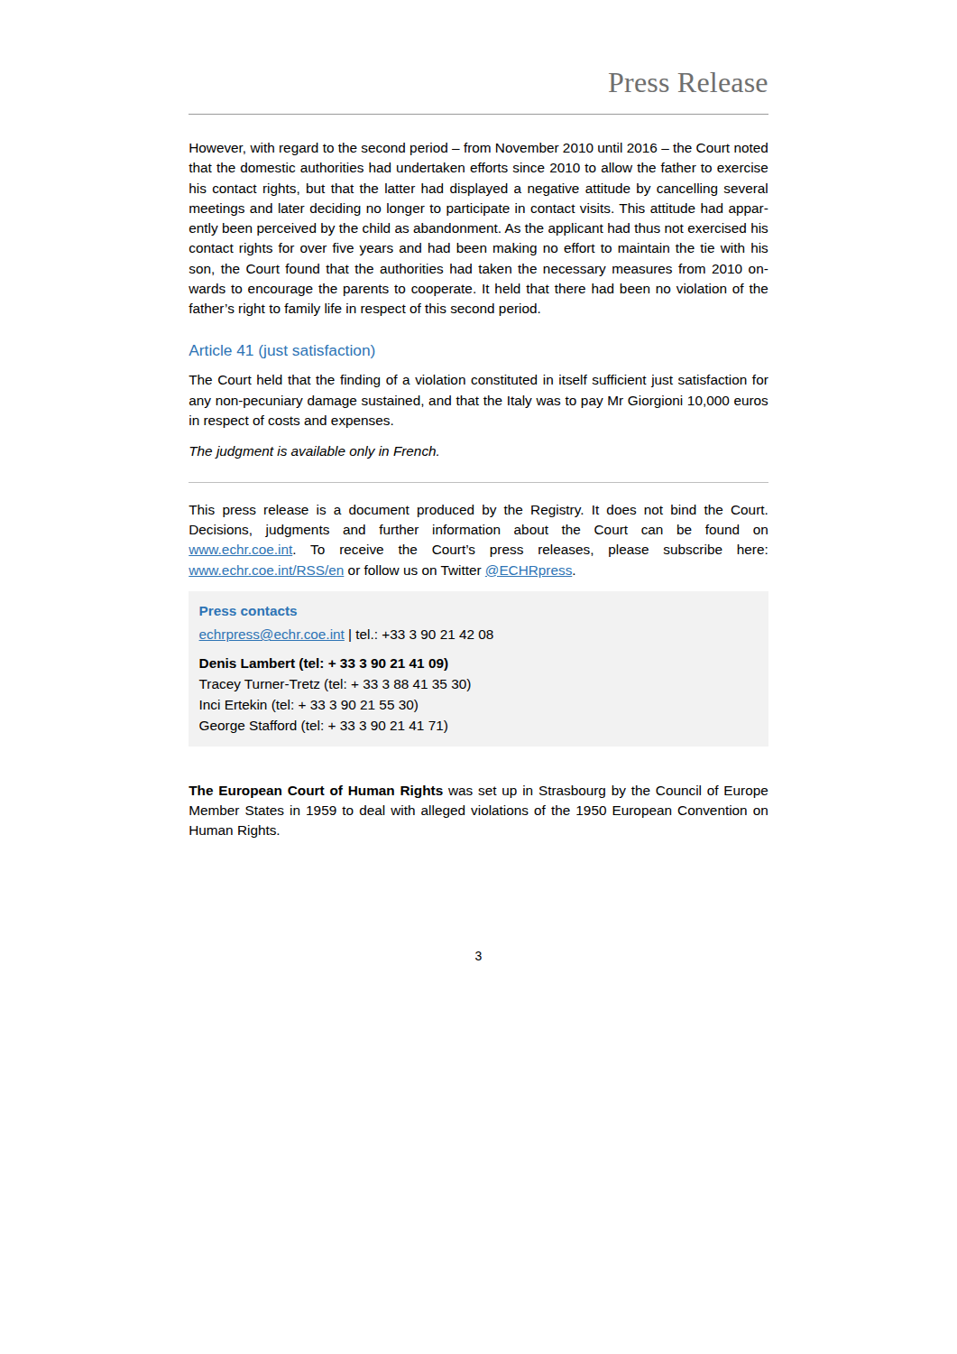Press Release
However, with regard to the second period – from November 2010 until 2016 – the Court noted that the domestic authorities had undertaken efforts since 2010 to allow the father to exercise his contact rights, but that the latter had displayed a negative attitude by cancelling several meetings and later deciding no longer to participate in contact visits. This attitude had apparently been perceived by the child as abandonment. As the applicant had thus not exercised his contact rights for over five years and had been making no effort to maintain the tie with his son, the Court found that the authorities had taken the necessary measures from 2010 onwards to encourage the parents to cooperate. It held that there had been no violation of the father’s right to family life in respect of this second period.
Article 41 (just satisfaction)
The Court held that the finding of a violation constituted in itself sufficient just satisfaction for any non-pecuniary damage sustained, and that the Italy was to pay Mr Giorgioni 10,000 euros in respect of costs and expenses.
The judgment is available only in French.
This press release is a document produced by the Registry. It does not bind the Court. Decisions, judgments and further information about the Court can be found on www.echr.coe.int. To receive the Court’s press releases, please subscribe here: www.echr.coe.int/RSS/en or follow us on Twitter @ECHRpress.
Press contacts
echrpress@echr.coe.int | tel.: +33 3 90 21 42 08
Denis Lambert (tel: + 33 3 90 21 41 09)
Tracey Turner-Tretz (tel: + 33 3 88 41 35 30)
Inci Ertekin (tel: + 33 3 90 21 55 30)
George Stafford (tel: + 33 3 90 21 41 71)
The European Court of Human Rights was set up in Strasbourg by the Council of Europe Member States in 1959 to deal with alleged violations of the 1950 European Convention on Human Rights.
3